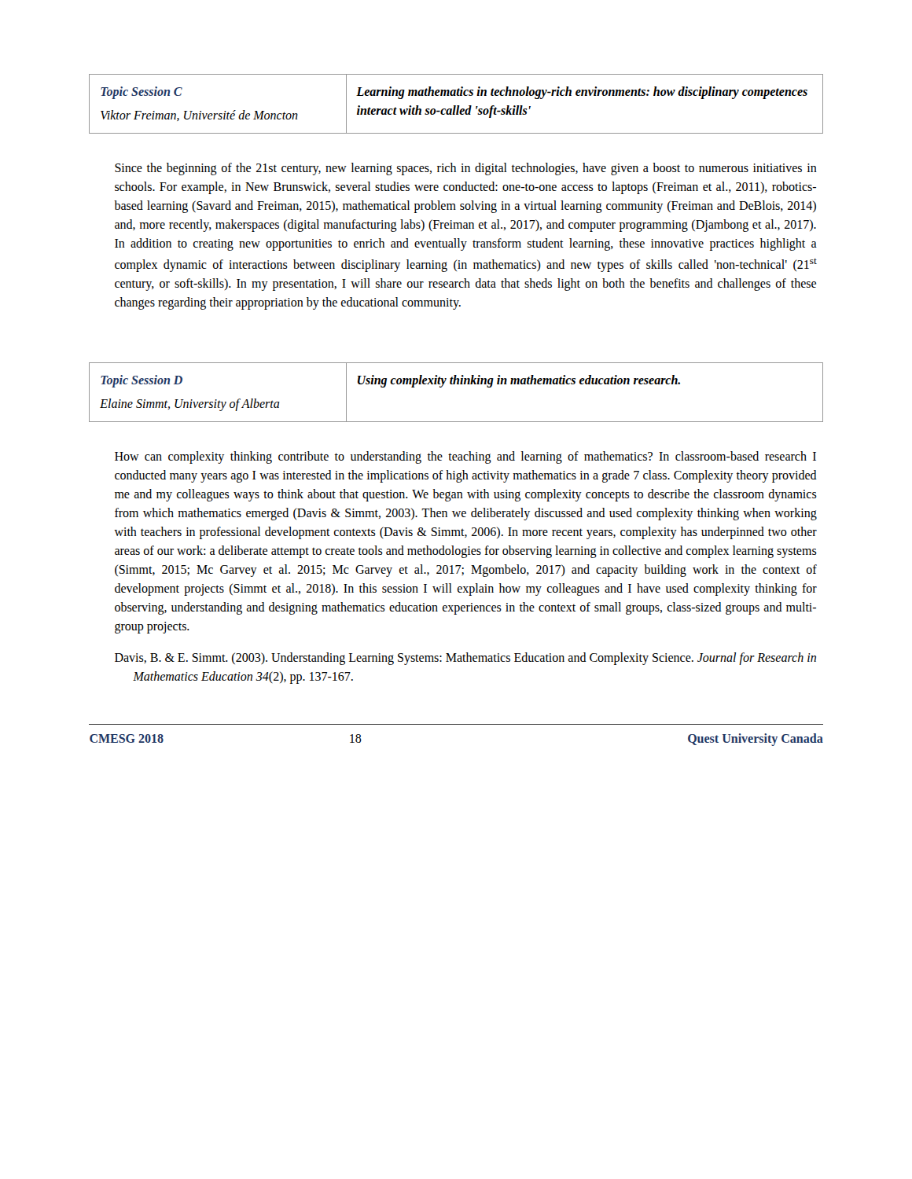| Topic Session C Viktor Freiman, Université de Moncton | Learning mathematics in technology-rich environments: how disciplinary competences interact with so-called 'soft-skills' |
Since the beginning of the 21st century, new learning spaces, rich in digital technologies, have given a boost to numerous initiatives in schools. For example, in New Brunswick, several studies were conducted: one-to-one access to laptops (Freiman et al., 2011), robotics-based learning (Savard and Freiman, 2015), mathematical problem solving in a virtual learning community (Freiman and DeBlois, 2014) and, more recently, makerspaces (digital manufacturing labs) (Freiman et al., 2017), and computer programming (Djambong et al., 2017). In addition to creating new opportunities to enrich and eventually transform student learning, these innovative practices highlight a complex dynamic of interactions between disciplinary learning (in mathematics) and new types of skills called 'non-technical' (21st century, or soft-skills). In my presentation, I will share our research data that sheds light on both the benefits and challenges of these changes regarding their appropriation by the educational community.
| Topic Session D Elaine Simmt, University of Alberta | Using complexity thinking in mathematics education research. |
How can complexity thinking contribute to understanding the teaching and learning of mathematics? In classroom-based research I conducted many years ago I was interested in the implications of high activity mathematics in a grade 7 class. Complexity theory provided me and my colleagues ways to think about that question. We began with using complexity concepts to describe the classroom dynamics from which mathematics emerged (Davis & Simmt, 2003). Then we deliberately discussed and used complexity thinking when working with teachers in professional development contexts (Davis & Simmt, 2006). In more recent years, complexity has underpinned two other areas of our work: a deliberate attempt to create tools and methodologies for observing learning in collective and complex learning systems (Simmt, 2015; Mc Garvey et al. 2015; Mc Garvey et al., 2017; Mgombelo, 2017) and capacity building work in the context of development projects (Simmt et al., 2018). In this session I will explain how my colleagues and I have used complexity thinking for observing, understanding and designing mathematics education experiences in the context of small groups, class-sized groups and multi-group projects.
Davis, B. & E. Simmt. (2003). Understanding Learning Systems: Mathematics Education and Complexity Science. Journal for Research in Mathematics Education 34(2), pp. 137-167.
| CMESG 2018 | 18 | Quest University Canada |